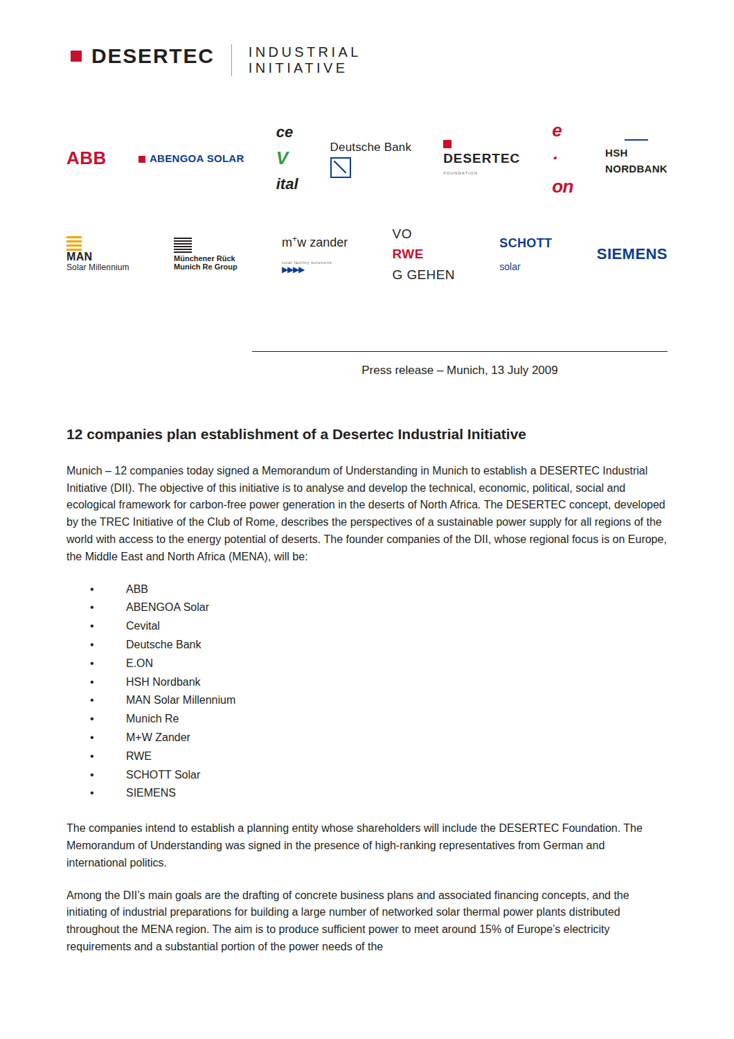DESERTEC
Industrial
Initiative
ABB
ABENGOA SOLAR
ceVital
Deutsche Bank
DESERTEC FOUNDATION
e·on
HSH NORDBANK
MAN Solar Millennium
Münchener Rück
Munich Re Group
m+w zander
total facility solutions ▶▶▶▶
VORWEG GEHEN
SCHOTT
solar
SIEMENS
Press release – Munich, 13 July 2009
12 companies plan establishment of a Desertec Industrial Initiative
Munich – 12 companies today signed a Memorandum of Understanding in Munich to establish a DESERTEC Industrial Initiative (DII). The objective of this initiative is to analyse and develop the technical, economic, political, social and ecological framework for carbon-free power generation in the deserts of North Africa. The DESERTEC concept, developed by the TREC Initiative of the Club of Rome, describes the perspectives of a sustainable power supply for all regions of the world with access to the energy potential of deserts. The founder companies of the DII, whose regional focus is on Europe, the Middle East and North Africa (MENA), will be:
•ABB
•ABENGOA Solar
•Cevital
•Deutsche Bank
•E.ON
•HSH Nordbank
•MAN Solar Millennium
•Munich Re
•M+W Zander
•RWE
•SCHOTT Solar
•SIEMENS
The companies intend to establish a planning entity whose shareholders will include the DESERTEC Foundation. The Memorandum of Understanding was signed in the presence of high-ranking representatives from German and international politics.
Among the DII’s main goals are the drafting of concrete business plans and associated financing concepts, and the initiating of industrial preparations for building a large number of networked solar thermal power plants distributed throughout the MENA region. The aim is to produce sufficient power to meet around 15% of Europe’s electricity requirements and a substantial portion of the power needs of the